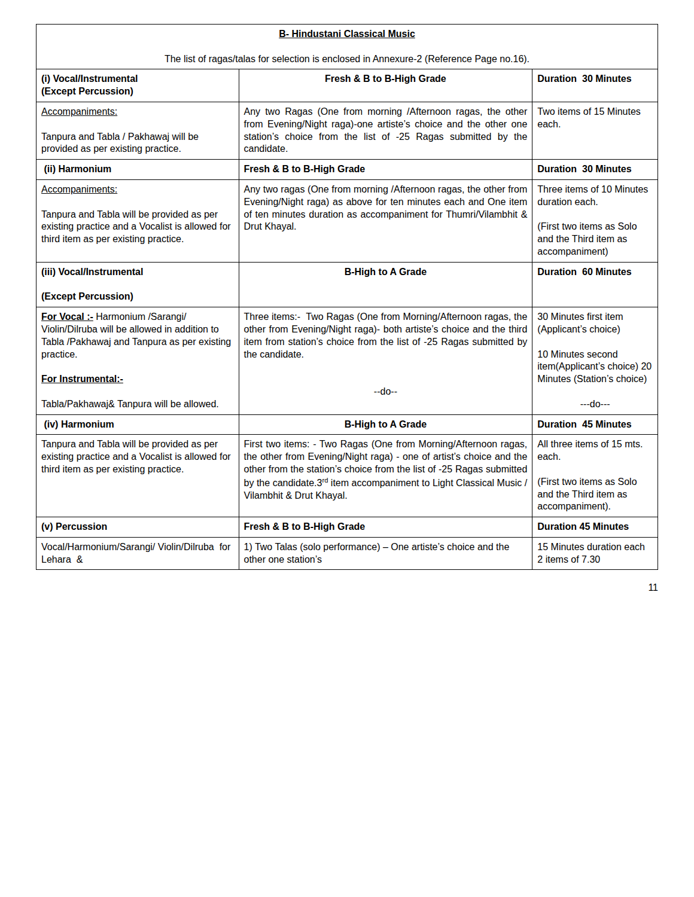| B- Hindustani Classical Music The list of ragas/talas for selection is enclosed in Annexure-2 (Reference Page no.16). |
| (i) Vocal/Instrumental (Except Percussion) | Fresh & B to B-High Grade | Duration 30 Minutes |
| Accompaniments: Tanpura and Tabla / Pakhawaj will be provided as per existing practice. | Any two Ragas (One from morning /Afternoon ragas, the other from Evening/Night raga)-one artiste’s choice and the other one station’s choice from the list of -25 Ragas submitted by the candidate. | Two items of 15 Minutes each. |
| (ii) Harmonium | Fresh & B to B-High Grade | Duration 30 Minutes |
| Accompaniments: Tanpura and Tabla will be provided as per existing practice and a Vocalist is allowed for third item as per existing practice. | Any two ragas (One from morning /Afternoon ragas, the other from Evening/Night raga) as above for ten minutes each and One item of ten minutes duration as accompaniment for Thumri/Vilambhit & Drut Khayal. | Three items of 10 Minutes duration each. (First two items as Solo and the Third item as accompaniment) |
| (iii) Vocal/Instrumental (Except Percussion) | B-High to A Grade | Duration 60 Minutes |
| For Vocal :- Harmonium /Sarangi/ Violin/Dilruba will be allowed in addition to Tabla /Pakhawaj and Tanpura as per existing practice. For Instrumental:- Tabla/Pakhawaj& Tanpura will be allowed. | Three items:- Two Ragas (One from Morning/Afternoon ragas, the other from Evening/Night raga)- both artiste’s choice and the third item from station’s choice from the list of -25 Ragas submitted by the candidate. --do-- | 30 Minutes first item (Applicant’s choice) 10 Minutes second item(Applicant’s choice) 20 Minutes (Station’s choice) ---do--- |
| (iv) Harmonium | B-High to A Grade | Duration 45 Minutes |
| Tanpura and Tabla will be provided as per existing practice and a Vocalist is allowed for third item as per existing practice. | First two items: - Two Ragas (One from Morning/Afternoon ragas, the other from Evening/Night raga) - one of artist’s choice and the other from the station’s choice from the list of -25 Ragas submitted by the candidate.3 rd item accompaniment to Light Classical Music / Vilambhit & Drut Khayal. | All three items of 15 mts. each. (First two items as Solo and the Third item as accompaniment). |
| (v) Percussion | Fresh & B to B-High Grade | Duration 45 Minutes |
| Vocal/Harmonium/Sarangi/ Violin/Dilruba for Lehara & | 1) Two Talas (solo performance) – One artiste’s choice and the other one station’s | 15 Minutes duration each 2 items of 7.30 |
11